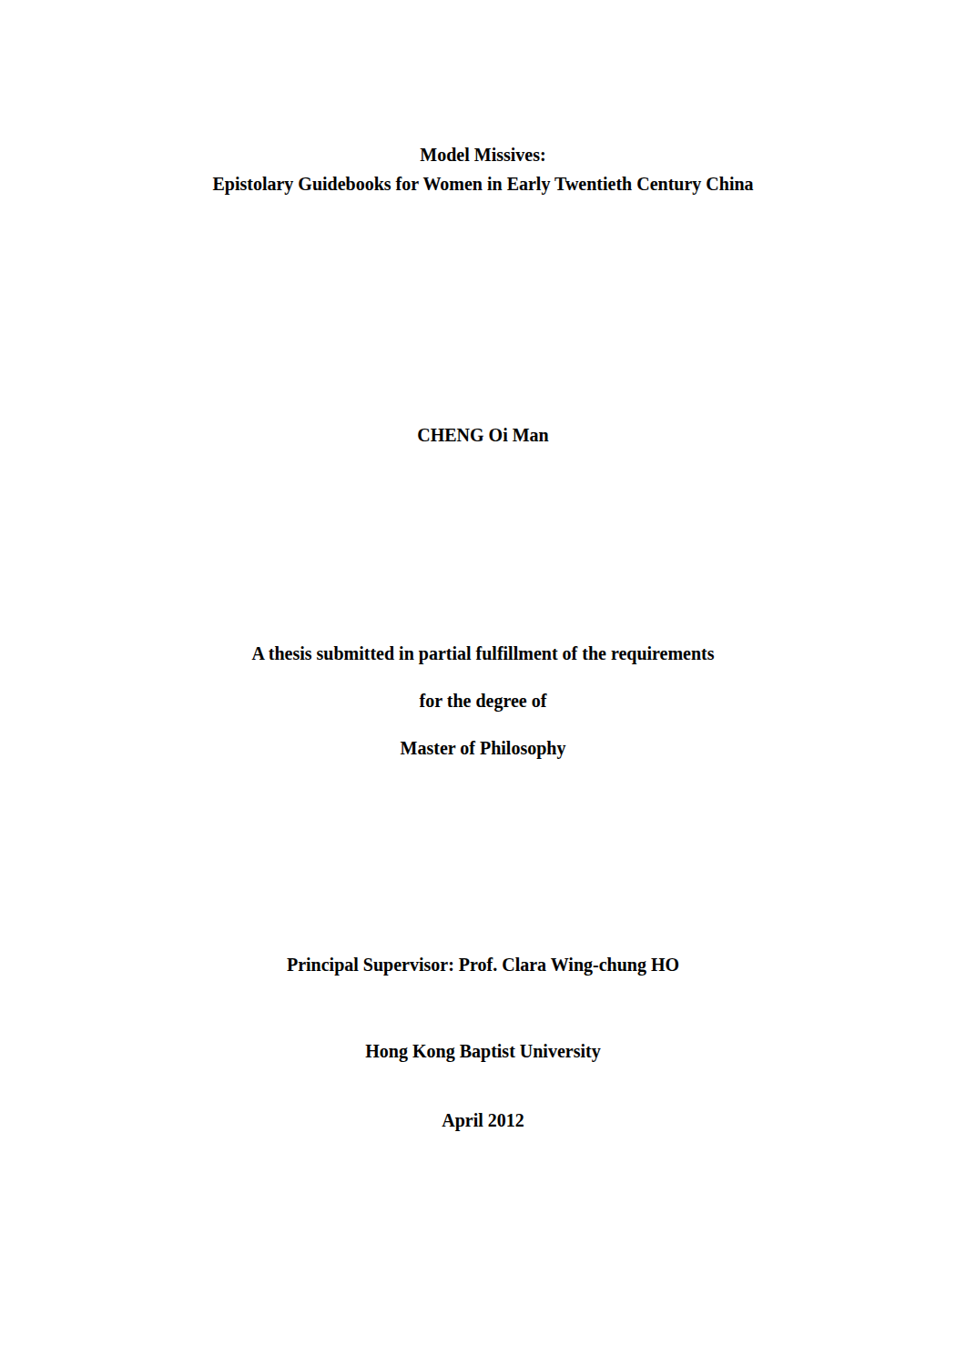Model Missives:
Epistolary Guidebooks for Women in Early Twentieth Century China
CHENG Oi Man
A thesis submitted in partial fulfillment of the requirements
for the degree of
Master of Philosophy
Principal Supervisor: Prof. Clara Wing-chung HO
Hong Kong Baptist University
April 2012